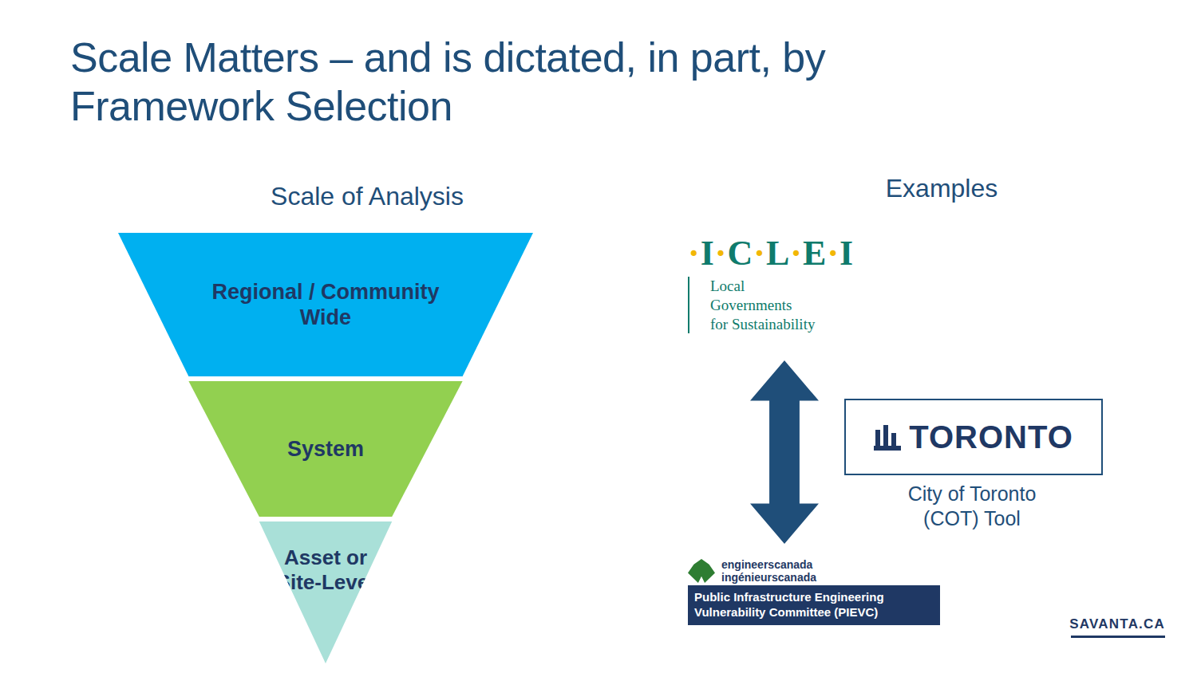Scale Matters – and is dictated, in part, by Framework Selection
Scale of Analysis
Examples
Regional / Community
Wide
System
Asset or
Site-Level
·I·C·L·E·I
Local Governments for Sustainability
TORONTO
City of Toronto
(COT) Tool
engineerscanada ingénieurscanada
Public Infrastructure Engineering Vulnerability Committee (PIEVC)
SAVANTA.CA